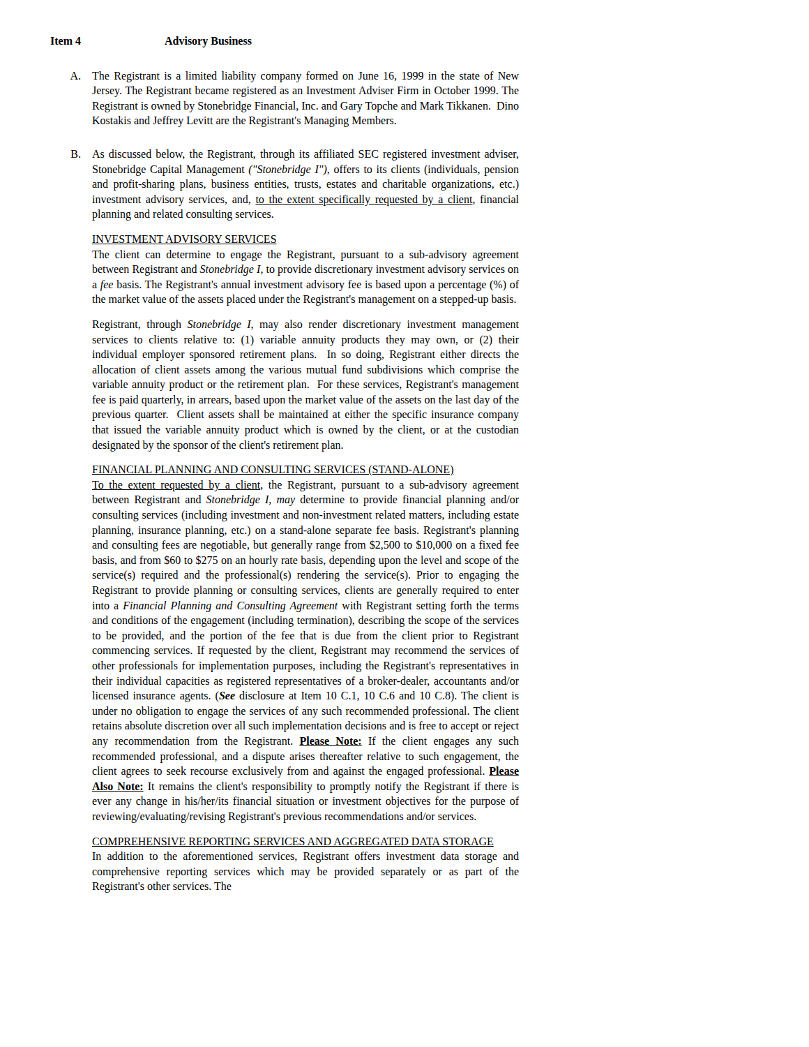Item 4 Advisory Business
The Registrant is a limited liability company formed on June 16, 1999 in the state of New Jersey. The Registrant became registered as an Investment Adviser Firm in October 1999. The Registrant is owned by Stonebridge Financial, Inc. and Gary Topche and Mark Tikkanen. Dino Kostakis and Jeffrey Levitt are the Registrant's Managing Members.
As discussed below, the Registrant, through its affiliated SEC registered investment adviser, Stonebridge Capital Management ("Stonebridge I"), offers to its clients (individuals, pension and profit-sharing plans, business entities, trusts, estates and charitable organizations, etc.) investment advisory services, and, to the extent specifically requested by a client, financial planning and related consulting services.
INVESTMENT ADVISORY SERVICES
The client can determine to engage the Registrant, pursuant to a sub-advisory agreement between Registrant and Stonebridge I, to provide discretionary investment advisory services on a fee basis. The Registrant's annual investment advisory fee is based upon a percentage (%) of the market value of the assets placed under the Registrant's management on a stepped-up basis.
Registrant, through Stonebridge I, may also render discretionary investment management services to clients relative to: (1) variable annuity products they may own, or (2) their individual employer sponsored retirement plans. In so doing, Registrant either directs the allocation of client assets among the various mutual fund subdivisions which comprise the variable annuity product or the retirement plan. For these services, Registrant's management fee is paid quarterly, in arrears, based upon the market value of the assets on the last day of the previous quarter. Client assets shall be maintained at either the specific insurance company that issued the variable annuity product which is owned by the client, or at the custodian designated by the sponsor of the client's retirement plan.
FINANCIAL PLANNING AND CONSULTING SERVICES (STAND-ALONE)
To the extent requested by a client, the Registrant, pursuant to a sub-advisory agreement between Registrant and Stonebridge I, may determine to provide financial planning and/or consulting services (including investment and non-investment related matters, including estate planning, insurance planning, etc.) on a stand-alone separate fee basis. Registrant's planning and consulting fees are negotiable, but generally range from $2,500 to $10,000 on a fixed fee basis, and from $60 to $275 on an hourly rate basis, depending upon the level and scope of the service(s) required and the professional(s) rendering the service(s). Prior to engaging the Registrant to provide planning or consulting services, clients are generally required to enter into a Financial Planning and Consulting Agreement with Registrant setting forth the terms and conditions of the engagement (including termination), describing the scope of the services to be provided, and the portion of the fee that is due from the client prior to Registrant commencing services. If requested by the client, Registrant may recommend the services of other professionals for implementation purposes, including the Registrant's representatives in their individual capacities as registered representatives of a broker-dealer, accountants and/or licensed insurance agents. (See disclosure at Item 10 C.1, 10 C.6 and 10 C.8). The client is under no obligation to engage the services of any such recommended professional. The client retains absolute discretion over all such implementation decisions and is free to accept or reject any recommendation from the Registrant. Please Note: If the client engages any such recommended professional, and a dispute arises thereafter relative to such engagement, the client agrees to seek recourse exclusively from and against the engaged professional. Please Also Note: It remains the client's responsibility to promptly notify the Registrant if there is ever any change in his/her/its financial situation or investment objectives for the purpose of reviewing/evaluating/revising Registrant's previous recommendations and/or services.
COMPREHENSIVE REPORTING SERVICES AND AGGREGATED DATA STORAGE
In addition to the aforementioned services, Registrant offers investment data storage and comprehensive reporting services which may be provided separately or as part of the Registrant's other services. The